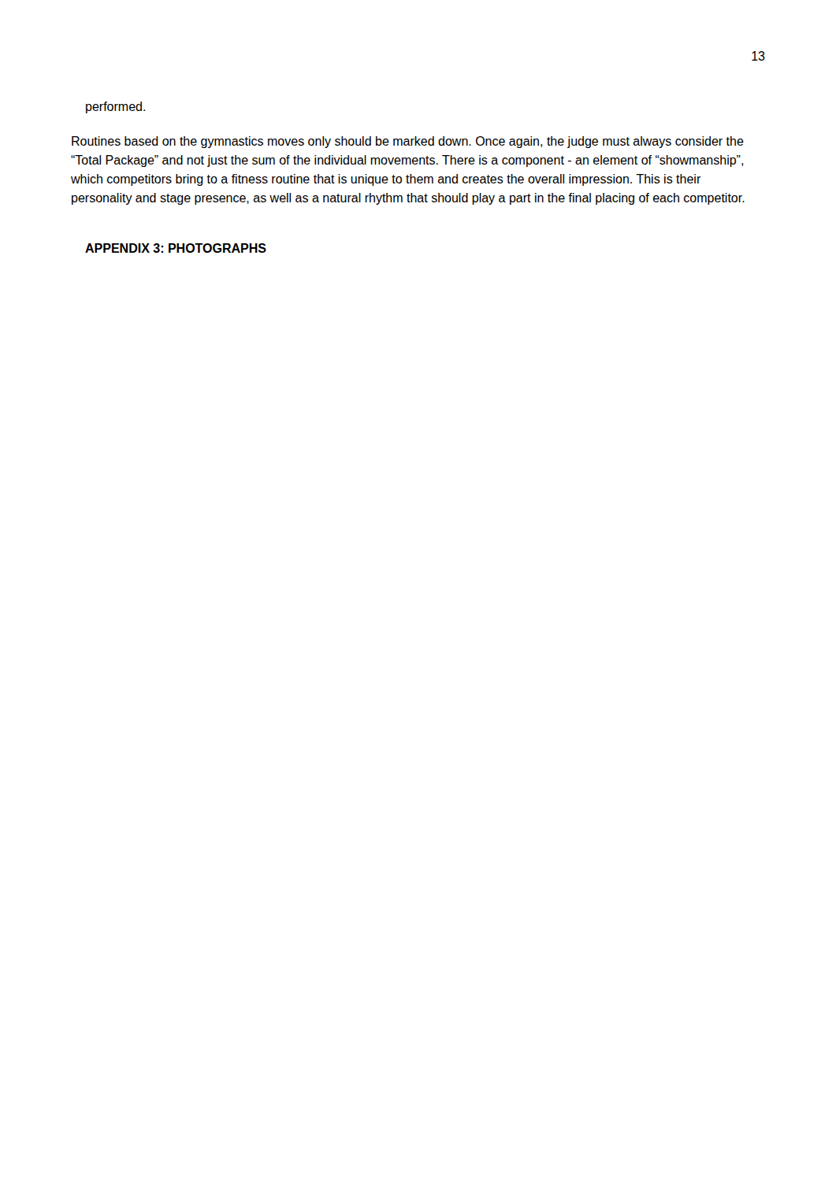13
performed.
Routines based on the gymnastics moves only should be marked down. Once again, the judge must always consider the “Total Package” and not just the sum of the individual movements. There is a component - an element of “showmanship”, which competitors bring to a fitness routine that is unique to them and creates the overall impression. This is their personality and stage presence, as well as a natural rhythm that should play a part in the final placing of each competitor.
APPENDIX 3: PHOTOGRAPHS